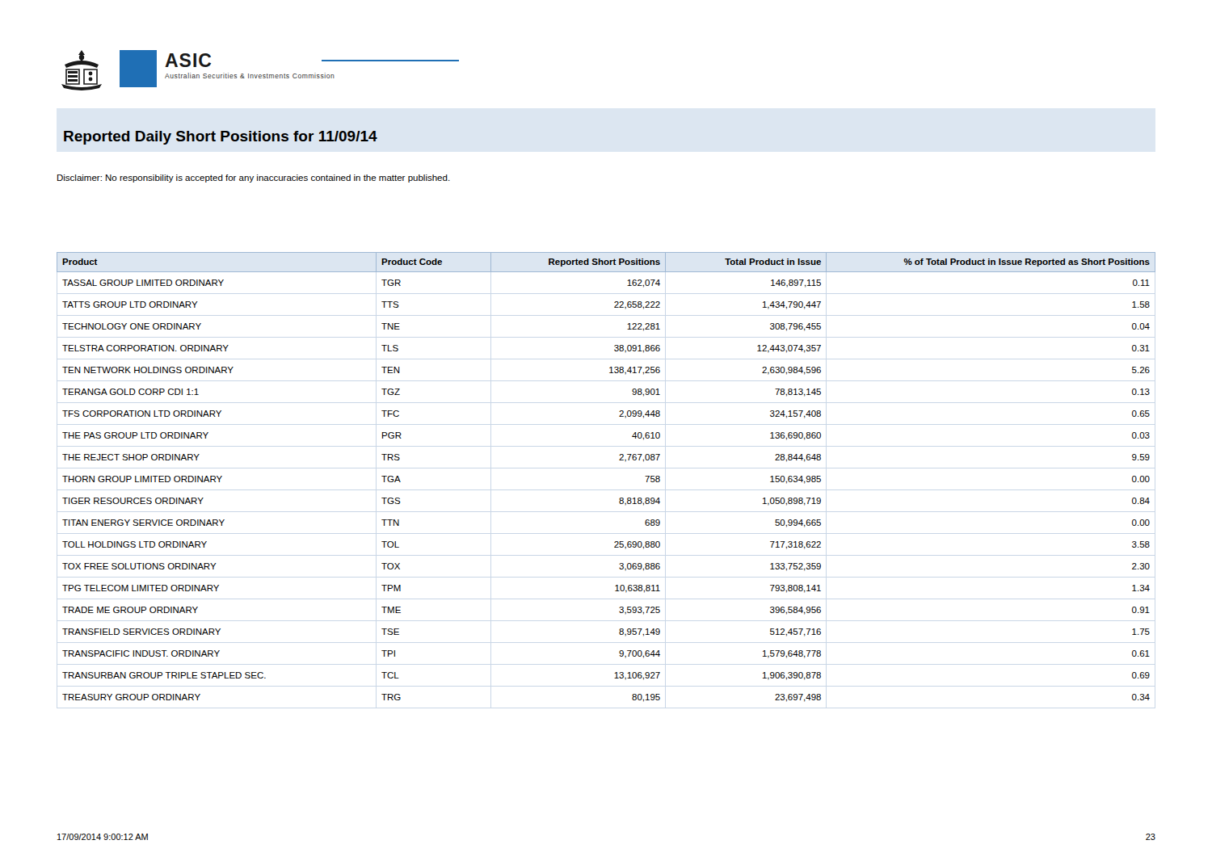ASIC
Australian Securities & Investments Commission
Reported Daily Short Positions for 11/09/14
Disclaimer: No responsibility is accepted for any inaccuracies contained in the matter published.
| Product | Product Code | Reported Short Positions | Total Product in Issue | % of Total Product in Issue Reported as Short Positions |
| --- | --- | --- | --- | --- |
| TASSAL GROUP LIMITED ORDINARY | TGR | 162,074 | 146,897,115 | 0.11 |
| TATTS GROUP LTD ORDINARY | TTS | 22,658,222 | 1,434,790,447 | 1.58 |
| TECHNOLOGY ONE ORDINARY | TNE | 122,281 | 308,796,455 | 0.04 |
| TELSTRA CORPORATION. ORDINARY | TLS | 38,091,866 | 12,443,074,357 | 0.31 |
| TEN NETWORK HOLDINGS ORDINARY | TEN | 138,417,256 | 2,630,984,596 | 5.26 |
| TERANGA GOLD CORP CDI 1:1 | TGZ | 98,901 | 78,813,145 | 0.13 |
| TFS CORPORATION LTD ORDINARY | TFC | 2,099,448 | 324,157,408 | 0.65 |
| THE PAS GROUP LTD ORDINARY | PGR | 40,610 | 136,690,860 | 0.03 |
| THE REJECT SHOP ORDINARY | TRS | 2,767,087 | 28,844,648 | 9.59 |
| THORN GROUP LIMITED ORDINARY | TGA | 758 | 150,634,985 | 0.00 |
| TIGER RESOURCES ORDINARY | TGS | 8,818,894 | 1,050,898,719 | 0.84 |
| TITAN ENERGY SERVICE ORDINARY | TTN | 689 | 50,994,665 | 0.00 |
| TOLL HOLDINGS LTD ORDINARY | TOL | 25,690,880 | 717,318,622 | 3.58 |
| TOX FREE SOLUTIONS ORDINARY | TOX | 3,069,886 | 133,752,359 | 2.30 |
| TPG TELECOM LIMITED ORDINARY | TPM | 10,638,811 | 793,808,141 | 1.34 |
| TRADE ME GROUP ORDINARY | TME | 3,593,725 | 396,584,956 | 0.91 |
| TRANSFIELD SERVICES ORDINARY | TSE | 8,957,149 | 512,457,716 | 1.75 |
| TRANSPACIFIC INDUST. ORDINARY | TPI | 9,700,644 | 1,579,648,778 | 0.61 |
| TRANSURBAN GROUP TRIPLE STAPLED SEC. | TCL | 13,106,927 | 1,906,390,878 | 0.69 |
| TREASURY GROUP ORDINARY | TRG | 80,195 | 23,697,498 | 0.34 |
17/09/2014 9:00:12 AM 23